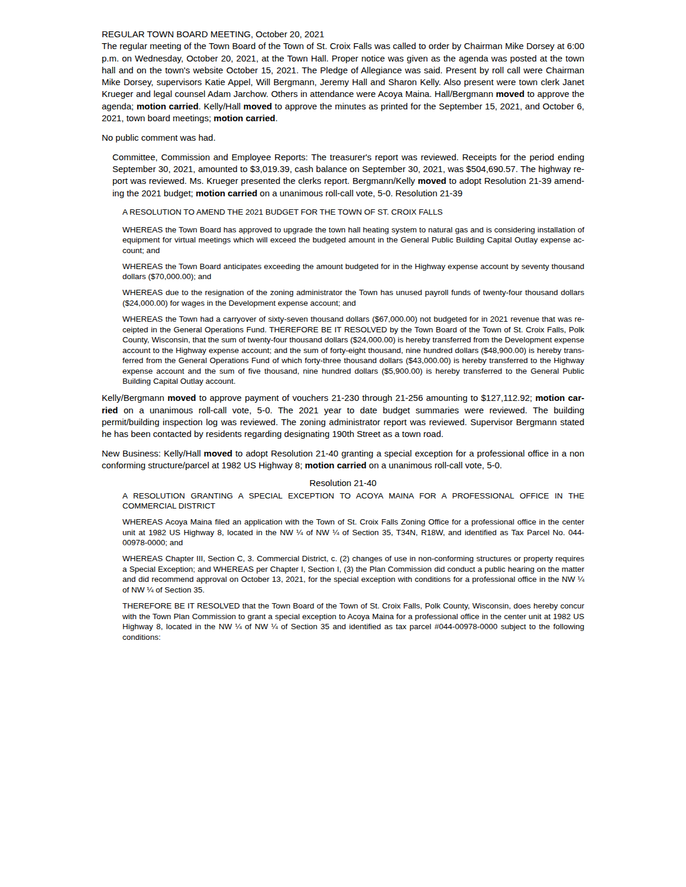REGULAR TOWN BOARD MEETING, October 20, 2021
The regular meeting of the Town Board of the Town of St. Croix Falls was called to order by Chairman Mike Dorsey at 6:00 p.m. on Wednesday, October 20, 2021, at the Town Hall. Proper notice was given as the agenda was posted at the town hall and on the town's website October 15, 2021. The Pledge of Allegiance was said. Present by roll call were Chairman Mike Dorsey, supervisors Katie Appel, Will Bergmann, Jeremy Hall and Sharon Kelly. Also present were town clerk Janet Krueger and legal counsel Adam Jarchow. Others in attendance were Acoya Maina. Hall/Bergmann moved to approve the agenda; motion carried. Kelly/Hall moved to approve the minutes as printed for the September 15, 2021, and October 6, 2021, town board meetings; motion carried.
No public comment was had.
Committee, Commission and Employee Reports: The treasurer's report was reviewed. Receipts for the period ending September 30, 2021, amounted to $3,019.39, cash balance on September 30, 2021, was $504,690.57. The highway report was reviewed. Ms. Krueger presented the clerks report. Bergmann/Kelly moved to adopt Resolution 21-39 amending the 2021 budget; motion carried on a unanimous roll-call vote, 5-0. Resolution 21-39
A RESOLUTION TO AMEND THE 2021 BUDGET FOR THE TOWN OF ST. CROIX FALLS
WHEREAS the Town Board has approved to upgrade the town hall heating system to natural gas and is considering installation of equipment for virtual meetings which will exceed the budgeted amount in the General Public Building Capital Outlay expense account; and
WHEREAS the Town Board anticipates exceeding the amount budgeted for in the Highway expense account by seventy thousand dollars ($70,000.00); and
WHEREAS due to the resignation of the zoning administrator the Town has unused payroll funds of twenty-four thousand dollars ($24,000.00) for wages in the Development expense account; and
WHEREAS the Town had a carryover of sixty-seven thousand dollars ($67,000.00) not budgeted for in 2021 revenue that was receipted in the General Operations Fund. THEREFORE BE IT RESOLVED by the Town Board of the Town of St. Croix Falls, Polk County, Wisconsin, that the sum of twenty-four thousand dollars ($24,000.00) is hereby transferred from the Development expense account to the Highway expense account; and the sum of forty-eight thousand, nine hundred dollars ($48,900.00) is hereby transferred from the General Operations Fund of which forty-three thousand dollars ($43,000.00) is hereby transferred to the Highway expense account and the sum of five thousand, nine hundred dollars ($5,900.00) is hereby transferred to the General Public Building Capital Outlay account.
Kelly/Bergmann moved to approve payment of vouchers 21-230 through 21-256 amounting to $127,112.92; motion carried on a unanimous roll-call vote, 5-0. The 2021 year to date budget summaries were reviewed. The building permit/building inspection log was reviewed. The zoning administrator report was reviewed. Supervisor Bergmann stated he has been contacted by residents regarding designating 190th Street as a town road.
New Business: Kelly/Hall moved to adopt Resolution 21-40 granting a special exception for a professional office in a non conforming structure/parcel at 1982 US Highway 8; motion carried on a unanimous roll-call vote, 5-0.
Resolution 21-40
A RESOLUTION GRANTING A SPECIAL EXCEPTION TO ACOYA MAINA FOR A PROFESSIONAL OFFICE IN THE COMMERCIAL DISTRICT
WHEREAS Acoya Maina filed an application with the Town of St. Croix Falls Zoning Office for a professional office in the center unit at 1982 US Highway 8, located in the NW ¼ of NW ¼ of Section 35, T34N, R18W, and identified as Tax Parcel No. 044- 00978-0000; and
WHEREAS Chapter III, Section C, 3. Commercial District, c. (2) changes of use in non-conforming structures or property requires a Special Exception; and WHEREAS per Chapter I, Section I, (3) the Plan Commission did conduct a public hearing on the matter and did recommend approval on October 13, 2021, for the special exception with conditions for a professional office in the NW ¼ of NW ¼ of Section 35.
THEREFORE BE IT RESOLVED that the Town Board of the Town of St. Croix Falls, Polk County, Wisconsin, does hereby concur with the Town Plan Commission to grant a special exception to Acoya Maina for a professional office in the center unit at 1982 US Highway 8, located in the NW ¼ of NW ¼ of Section 35 and identified as tax parcel #044-00978-0000 subject to the following conditions: